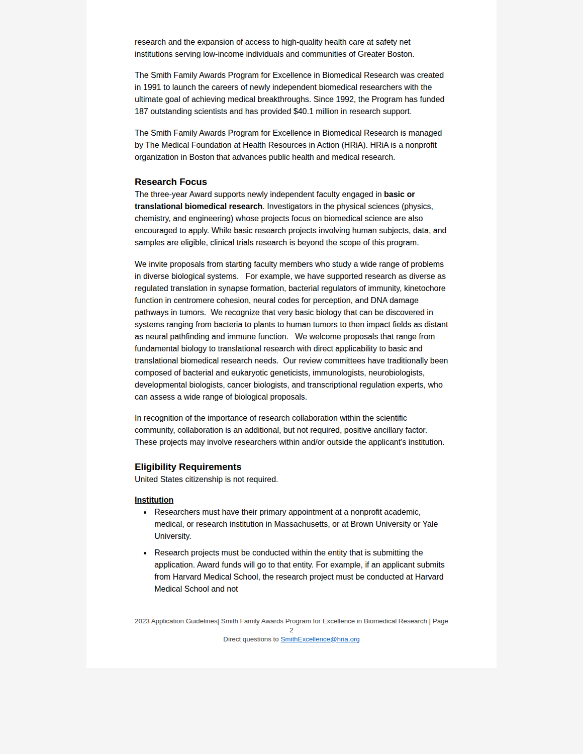research and the expansion of access to high-quality health care at safety net institutions serving low-income individuals and communities of Greater Boston.
The Smith Family Awards Program for Excellence in Biomedical Research was created in 1991 to launch the careers of newly independent biomedical researchers with the ultimate goal of achieving medical breakthroughs. Since 1992, the Program has funded 187 outstanding scientists and has provided $40.1 million in research support.
The Smith Family Awards Program for Excellence in Biomedical Research is managed by The Medical Foundation at Health Resources in Action (HRiA). HRiA is a nonprofit organization in Boston that advances public health and medical research.
Research Focus
The three-year Award supports newly independent faculty engaged in basic or translational biomedical research. Investigators in the physical sciences (physics, chemistry, and engineering) whose projects focus on biomedical science are also encouraged to apply. While basic research projects involving human subjects, data, and samples are eligible, clinical trials research is beyond the scope of this program.
We invite proposals from starting faculty members who study a wide range of problems in diverse biological systems. For example, we have supported research as diverse as regulated translation in synapse formation, bacterial regulators of immunity, kinetochore function in centromere cohesion, neural codes for perception, and DNA damage pathways in tumors. We recognize that very basic biology that can be discovered in systems ranging from bacteria to plants to human tumors to then impact fields as distant as neural pathfinding and immune function. We welcome proposals that range from fundamental biology to translational research with direct applicability to basic and translational biomedical research needs. Our review committees have traditionally been composed of bacterial and eukaryotic geneticists, immunologists, neurobiologists, developmental biologists, cancer biologists, and transcriptional regulation experts, who can assess a wide range of biological proposals.
In recognition of the importance of research collaboration within the scientific community, collaboration is an additional, but not required, positive ancillary factor. These projects may involve researchers within and/or outside the applicant's institution.
Eligibility Requirements
United States citizenship is not required.
Institution
Researchers must have their primary appointment at a nonprofit academic, medical, or research institution in Massachusetts, or at Brown University or Yale University.
Research projects must be conducted within the entity that is submitting the application. Award funds will go to that entity. For example, if an applicant submits from Harvard Medical School, the research project must be conducted at Harvard Medical School and not
2023 Application Guidelines| Smith Family Awards Program for Excellence in Biomedical Research | Page 2
Direct questions to SmithExcellence@hria.org